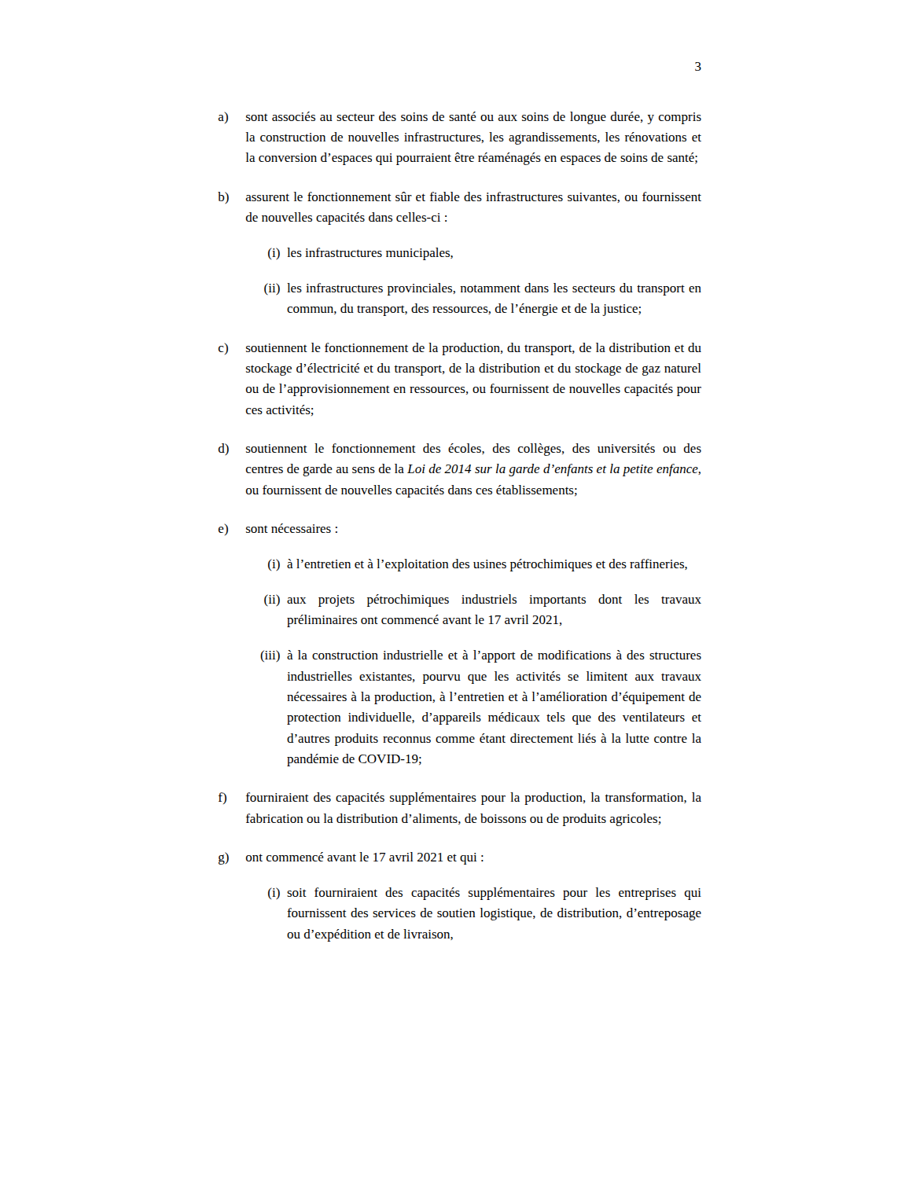3
a) sont associés au secteur des soins de santé ou aux soins de longue durée, y compris la construction de nouvelles infrastructures, les agrandissements, les rénovations et la conversion d’espaces qui pourraient être réaménagés en espaces de soins de santé;
b) assurent le fonctionnement sûr et fiable des infrastructures suivantes, ou fournissent de nouvelles capacités dans celles-ci :
(i) les infrastructures municipales,
(ii) les infrastructures provinciales, notamment dans les secteurs du transport en commun, du transport, des ressources, de l’énergie et de la justice;
c) soutiennent le fonctionnement de la production, du transport, de la distribution et du stockage d’électricité et du transport, de la distribution et du stockage de gaz naturel ou de l’approvisionnement en ressources, ou fournissent de nouvelles capacités pour ces activités;
d) soutiennent le fonctionnement des écoles, des collèges, des universités ou des centres de garde au sens de la Loi de 2014 sur la garde d’enfants et la petite enfance, ou fournissent de nouvelles capacités dans ces établissements;
e) sont nécessaires :
(i) à l’entretien et à l’exploitation des usines pétrochimiques et des raffineries,
(ii) aux projets pétrochimiques industriels importants dont les travaux préliminaires ont commencé avant le 17 avril 2021,
(iii) à la construction industrielle et à l’apport de modifications à des structures industrielles existantes, pourvu que les activités se limitent aux travaux nécessaires à la production, à l’entretien et à l’amélioration d’équipement de protection individuelle, d’appareils médicaux tels que des ventilateurs et d’autres produits reconnus comme étant directement liés à la lutte contre la pandémie de COVID-19;
f) fourniraient des capacités supplémentaires pour la production, la transformation, la fabrication ou la distribution d’aliments, de boissons ou de produits agricoles;
g) ont commencé avant le 17 avril 2021 et qui :
(i) soit fourniraient des capacités supplémentaires pour les entreprises qui fournissent des services de soutien logistique, de distribution, d’entreposage ou d’expédition et de livraison,